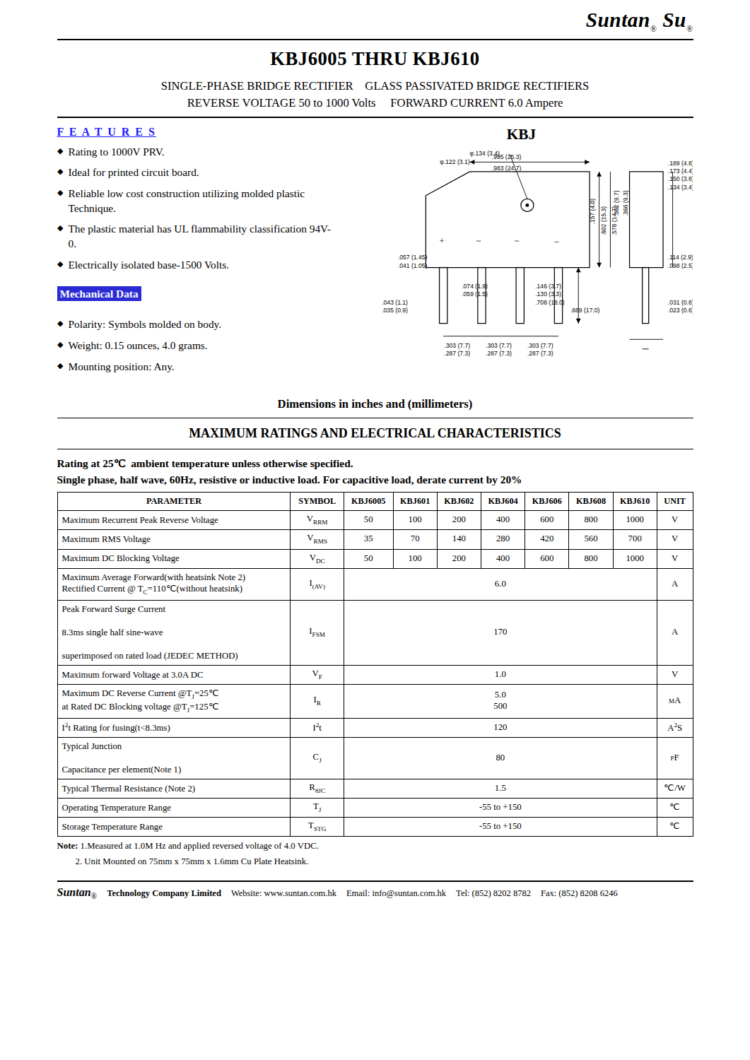Suntan® Su®
KBJ6005 THRU KBJ610
SINGLE-PHASE BRIDGE RECTIFIER GLASS PASSIVATED BRIDGE RECTIFIERS
REVERSE VOLTAGE 50 to 1000 Volts FORWARD CURRENT 6.0 Ampere
F E A T U R E S
Rating to 1000V PRV.
Ideal for printed circuit board.
Reliable low cost construction utilizing molded plastic Technique.
The plastic material has UL flammability classification 94V-0.
Electrically isolated base-1500 Volts.
Mechanical Data
Polarity: Symbols molded on body.
Weight: 0.15 ounces, 4.0 grams.
Mounting position: Any.
KBJ
+ ~ ~ – φ.134 (3.4) φ.122 (3.1) .995 (25.3) .983 (24.7) .057 (1.45) .041 (1.05) .043 (1.1) .035 (0.9) .074 (1.9) .059 (1.5) .146 (3.7) .130 (3.3) .708 (18.0) .669 (17.0) .157 (4.0) .602 (15.3) .578 (14.7) .303 (7.7) .287 (7.3) .303 (7.7) .287 (7.3) .303 (7.7) .287 (7.3) .189 (4.8) .173 (4.4) .150 (3.8) .134 (3.4) .382 (9.7) .366 (9.3) .114 (2.9) .098 (2.5) .031 (0.8) .023 (0.6)
Dimensions in inches and (millimeters)
MAXIMUM RATINGS AND ELECTRICAL CHARACTERISTICS
Rating at 25℃ ambient temperature unless otherwise specified.
Single phase, half wave, 60Hz, resistive or inductive load. For capacitive load, derate current by 20%
| PARAMETER | SYMBOL | KBJ6005 | KBJ601 | KBJ602 | KBJ604 | KBJ606 | KBJ608 | KBJ610 | UNIT |
| --- | --- | --- | --- | --- | --- | --- | --- | --- | --- |
| Maximum Recurrent Peak Reverse Voltage | V RRM | 50 | 100 | 200 | 400 | 600 | 800 | 1000 | V |
| Maximum RMS Voltage | V RMS | 35 | 70 | 140 | 280 | 420 | 560 | 700 | V |
| Maximum DC Blocking Voltage | V DC | 50 | 100 | 200 | 400 | 600 | 800 | 1000 | V |
| Maximum Average Forward(with heatsink Note 2) Rectified Current @ T C =110℃(without heatsink) | I (AV) | 6.0 | A |
| Peak Forward Surge Current 8.3ms single half sine-wave superimposed on rated load (JEDEC METHOD) | I FSM | 170 | A |
| Maximum forward Voltage at 3.0A DC | V F | 1.0 | V |
| Maximum DC Reverse Current @T J =25℃ at Rated DC Blocking voltage @T J =125℃ | I R | 5.0 500 | μA |
| I 2 t Rating for fusing(t<8.3ms) | I 2 t | 120 | A 2 S |
| Typical Junction Capacitance per element(Note 1) | C J | 80 | pF |
| Typical Thermal Resistance (Note 2) | R θJC | 1.5 | ℃/W |
| Operating Temperature Range | T J | -55 to +150 | ℃ |
| Storage Temperature Range | T STG | -55 to +150 | ℃ |
Note: 1.Measured at 1.0M Hz and applied reversed voltage of 4.0 VDC.
2. Unit Mounted on 75mm x 75mm x 1.6mm Cu Plate Heatsink.
Suntan® Technology Company Limited Website: www.suntan.com.hk Email: info@suntan.com.hk Tel: (852) 8202 8782 Fax: (852) 8208 6246